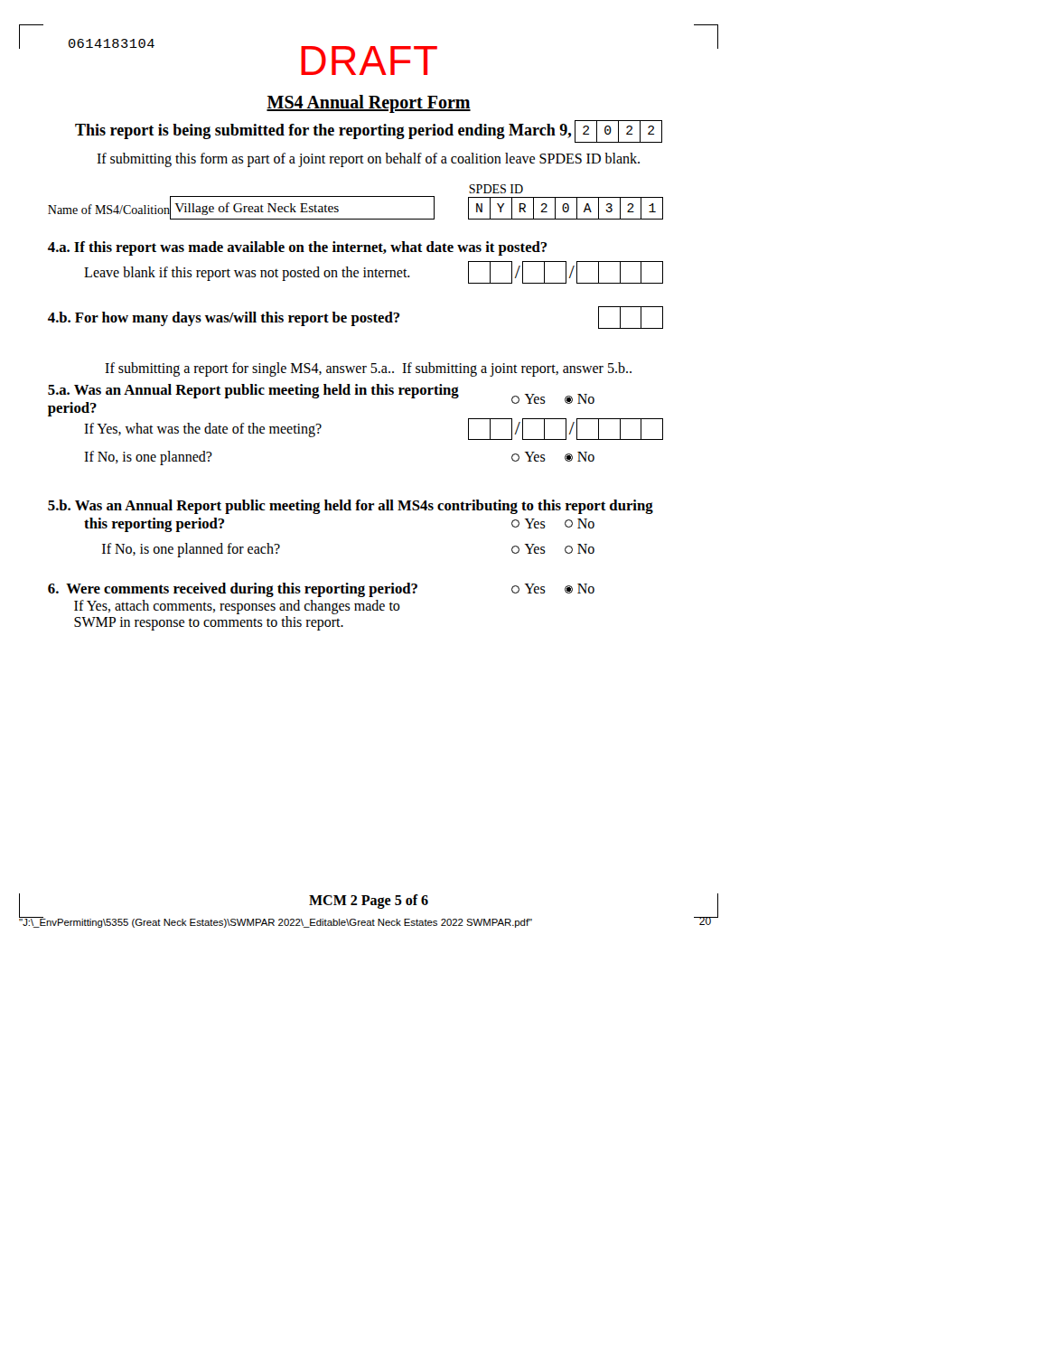0614183104
DRAFT
MS4 Annual Report Form
This report is being submitted for the reporting period ending March 9, 2022
If submitting this form as part of a joint report on behalf of a coalition leave SPDES ID blank.
Name of MS4/Coalition
Village of Great Neck Estates
SPDES ID
NYR 20 A 321
4.a. If this report was made available on the internet, what date was it posted?
Leave blank if this report was not posted on the internet.
/ /
4.b. For how many days was/will this report be posted?
If submitting a report for single MS4, answer 5.a.. If submitting a joint report, answer 5.b..
5.a. Was an Annual Report public meeting held in this reporting period?
Yes No
If Yes, what was the date of the meeting?
/ /
If No, is one planned?
Yes No
5.b. Was an Annual Report public meeting held for all MS4s contributing to this report during
this reporting period?
Yes No
If No, is one planned for each?
Yes No
6. Were comments received during this reporting period?
Yes No
If Yes, attach comments, responses and changes made to
SWMP in response to comments to this report.
MCM 2 Page 5 of 6
"J:\_EnvPermitting\5355 (Great Neck Estates)\SWMPAR 2022\_Editable\Great Neck Estates 2022 SWMPAR.pdf"
20